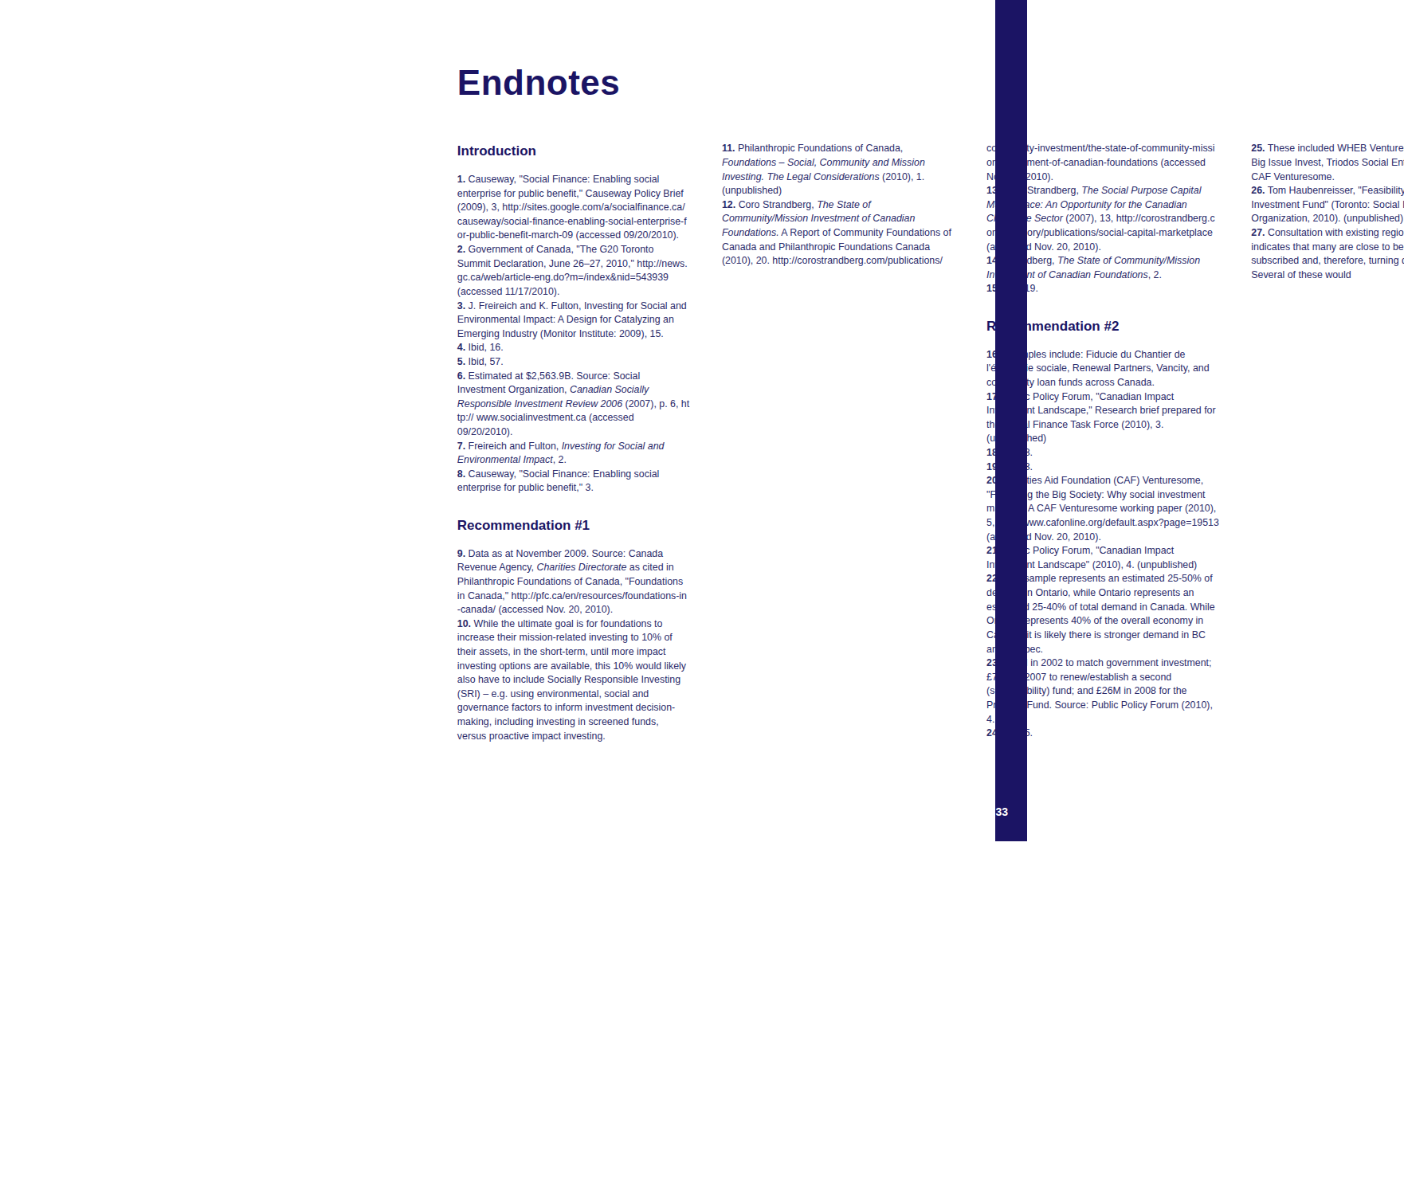Endnotes
Introduction
1. Causeway, "Social Finance: Enabling social enterprise for public benefit," Causeway Policy Brief (2009), 3, http://sites.google.com/a/socialfinance.ca/causeway/social-finance-enabling-social-enterprise-for-public-benefit-march-09 (accessed 09/20/2010).
2. Government of Canada, "The G20 Toronto Summit Declaration, June 26–27, 2010," http://news.gc.ca/web/article-eng.do?m=/index&nid=543939 (accessed 11/17/2010).
3. J. Freireich and K. Fulton, Investing for Social and Environmental Impact: A Design for Catalyzing an Emerging Industry (Monitor Institute: 2009), 15.
4. Ibid, 16.
5. Ibid, 57.
6. Estimated at $2,563.9B. Source: Social Investment Organization, Canadian Socially Responsible Investment Review 2006 (2007), p. 6, http:// www.socialinvestment.ca (accessed 09/20/2010).
7. Freireich and Fulton, Investing for Social and Environmental Impact, 2.
8. Causeway, "Social Finance: Enabling social enterprise for public benefit," 3.
Recommendation #1
9. Data as at November 2009. Source: Canada Revenue Agency, Charities Directorate as cited in Philanthropic Foundations of Canada, "Foundations in Canada," http://pfc.ca/en/resources/foundations-in-canada/ (accessed Nov. 20, 2010).
10. While the ultimate goal is for foundations to increase their mission-related investing to 10% of their assets, in the short-term, until more impact investing options are available, this 10% would likely also have to include Socially Responsible Investing (SRI) – e.g. using environmental, social and governance factors to inform investment decision-making, including investing in screened funds, versus proactive impact investing.
11. Philanthropic Foundations of Canada, Foundations – Social, Community and Mission Investing. The Legal Considerations (2010), 1. (unpublished)
12. Coro Strandberg, The State of Community/Mission Investment of Canadian Foundations. A Report of Community Foundations of Canada and Philanthropic Foundations Canada (2010), 20. http://corostrandberg.com/publications/
community-investment/the-state-of-community-mission-investment-of-canadian-foundations (accessed Nov. 20. 2010).
13. Coro Strandberg, The Social Purpose Capital Marketplace: An Opportunity for the Canadian Charitable Sector (2007), 13, http://corostrandberg.com/category/publications/social-capital-marketplace (accessed Nov. 20, 2010).
14. Strandberg, The State of Community/Mission Investment of Canadian Foundations, 2.
15. Ibid, 19.
Recommendation #2
16. Examples include: Fiducie du Chantier de l'économie sociale, Renewal Partners, Vancity, and community loan funds across Canada.
17. Public Policy Forum, "Canadian Impact Investment Landscape," Research brief prepared for the Social Finance Task Force (2010), 3. (unpublished)
18. Ibid, 3.
19. Ibid, 3.
20. Charities Aid Foundation (CAF) Venturesome, "Financing the Big Society: Why social investment matters," A CAF Venturesome working paper (2010), 5, http://www.cafonline.org/default.aspx?page=19513 (accessed Nov. 20, 2010).
21. Public Policy Forum, "Canadian Impact Investment Landscape" (2010), 4. (unpublished)
22. This sample represents an estimated 25-50% of demand in Ontario, while Ontario represents an estimated 25-40% of total demand in Canada. While Ontario represents 40% of the overall economy in Canada, it is likely there is stronger demand in BC and Quebec.
23. £20M in 2002 to match government investment; £75M in 2007 to renew/establish a second (sustainability) fund; and £26M in 2008 for the Property Fund. Source: Public Policy Forum (2010), 4.
24. Ibid, 5.
25. These included WHEB Ventures, Unltd Ventures, Big Issue Invest, Triodos Social Enterprise Fund and CAF Venturesome.
26. Tom Haubenreisser, "Feasibility Study: Impact Investment Fund" (Toronto: Social Investment Organization, 2010). (unpublished)
27. Consultation with existing regional funds indicates that many are close to being fully subscribed and, therefore, turning down viable loans. Several of these would
33